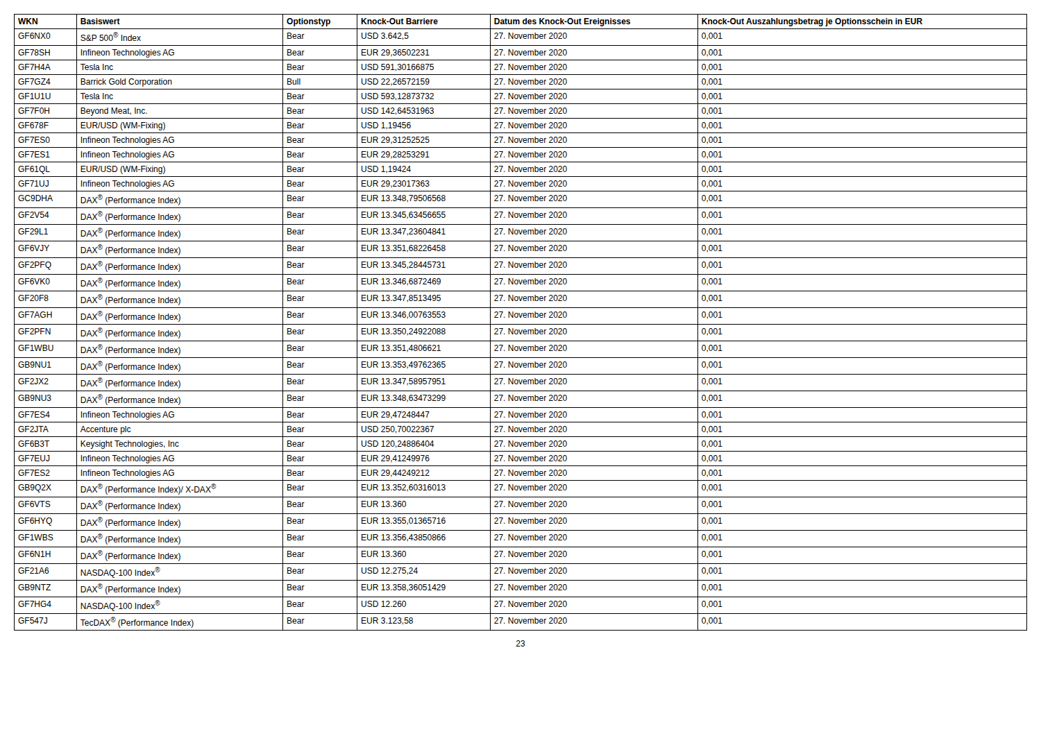| WKN | Basiswert | Optionstyp | Knock-Out Barriere | Datum des Knock-Out Ereignisses | Knock-Out Auszahlungsbetrag je Optionsschein in EUR |
| --- | --- | --- | --- | --- | --- |
| GF6NX0 | S&P 500 ® Index | Bear | USD 3.642,5 | 27. November 2020 | 0,001 |
| GF78SH | Infineon Technologies AG | Bear | EUR 29,36502231 | 27. November 2020 | 0,001 |
| GF7H4A | Tesla Inc | Bear | USD 591,30166875 | 27. November 2020 | 0,001 |
| GF7GZ4 | Barrick Gold Corporation | Bull | USD 22,26572159 | 27. November 2020 | 0,001 |
| GF1U1U | Tesla Inc | Bear | USD 593,12873732 | 27. November 2020 | 0,001 |
| GF7F0H | Beyond Meat, Inc. | Bear | USD 142,64531963 | 27. November 2020 | 0,001 |
| GF678F | EUR/USD (WM-Fixing) | Bear | USD 1,19456 | 27. November 2020 | 0,001 |
| GF7ES0 | Infineon Technologies AG | Bear | EUR 29,31252525 | 27. November 2020 | 0,001 |
| GF7ES1 | Infineon Technologies AG | Bear | EUR 29,28253291 | 27. November 2020 | 0,001 |
| GF61QL | EUR/USD (WM-Fixing) | Bear | USD 1,19424 | 27. November 2020 | 0,001 |
| GF71UJ | Infineon Technologies AG | Bear | EUR 29,23017363 | 27. November 2020 | 0,001 |
| GC9DHA | DAX ® (Performance Index) | Bear | EUR 13.348,79506568 | 27. November 2020 | 0,001 |
| GF2V54 | DAX ® (Performance Index) | Bear | EUR 13.345,63456655 | 27. November 2020 | 0,001 |
| GF29L1 | DAX ® (Performance Index) | Bear | EUR 13.347,23604841 | 27. November 2020 | 0,001 |
| GF6VJY | DAX ® (Performance Index) | Bear | EUR 13.351,68226458 | 27. November 2020 | 0,001 |
| GF2PFQ | DAX ® (Performance Index) | Bear | EUR 13.345,28445731 | 27. November 2020 | 0,001 |
| GF6VK0 | DAX ® (Performance Index) | Bear | EUR 13.346,6872469 | 27. November 2020 | 0,001 |
| GF20F8 | DAX ® (Performance Index) | Bear | EUR 13.347,8513495 | 27. November 2020 | 0,001 |
| GF7AGH | DAX ® (Performance Index) | Bear | EUR 13.346,00763553 | 27. November 2020 | 0,001 |
| GF2PFN | DAX ® (Performance Index) | Bear | EUR 13.350,24922088 | 27. November 2020 | 0,001 |
| GF1WBU | DAX ® (Performance Index) | Bear | EUR 13.351,4806621 | 27. November 2020 | 0,001 |
| GB9NU1 | DAX ® (Performance Index) | Bear | EUR 13.353,49762365 | 27. November 2020 | 0,001 |
| GF2JX2 | DAX ® (Performance Index) | Bear | EUR 13.347,58957951 | 27. November 2020 | 0,001 |
| GB9NU3 | DAX ® (Performance Index) | Bear | EUR 13.348,63473299 | 27. November 2020 | 0,001 |
| GF7ES4 | Infineon Technologies AG | Bear | EUR 29,47248447 | 27. November 2020 | 0,001 |
| GF2JTA | Accenture plc | Bear | USD 250,70022367 | 27. November 2020 | 0,001 |
| GF6B3T | Keysight Technologies, Inc | Bear | USD 120,24886404 | 27. November 2020 | 0,001 |
| GF7EUJ | Infineon Technologies AG | Bear | EUR 29,41249976 | 27. November 2020 | 0,001 |
| GF7ES2 | Infineon Technologies AG | Bear | EUR 29,44249212 | 27. November 2020 | 0,001 |
| GB9Q2X | DAX ® (Performance Index)/ X-DAX ® | Bear | EUR 13.352,60316013 | 27. November 2020 | 0,001 |
| GF6VTS | DAX ® (Performance Index) | Bear | EUR 13.360 | 27. November 2020 | 0,001 |
| GF6HYQ | DAX ® (Performance Index) | Bear | EUR 13.355,01365716 | 27. November 2020 | 0,001 |
| GF1WBS | DAX ® (Performance Index) | Bear | EUR 13.356,43850866 | 27. November 2020 | 0,001 |
| GF6N1H | DAX ® (Performance Index) | Bear | EUR 13.360 | 27. November 2020 | 0,001 |
| GF21A6 | NASDAQ-100 Index ® | Bear | USD 12.275,24 | 27. November 2020 | 0,001 |
| GB9NTZ | DAX ® (Performance Index) | Bear | EUR 13.358,36051429 | 27. November 2020 | 0,001 |
| GF7HG4 | NASDAQ-100 Index ® | Bear | USD 12.260 | 27. November 2020 | 0,001 |
| GF547J | TecDAX ® (Performance Index) | Bear | EUR 3.123,58 | 27. November 2020 | 0,001 |
23